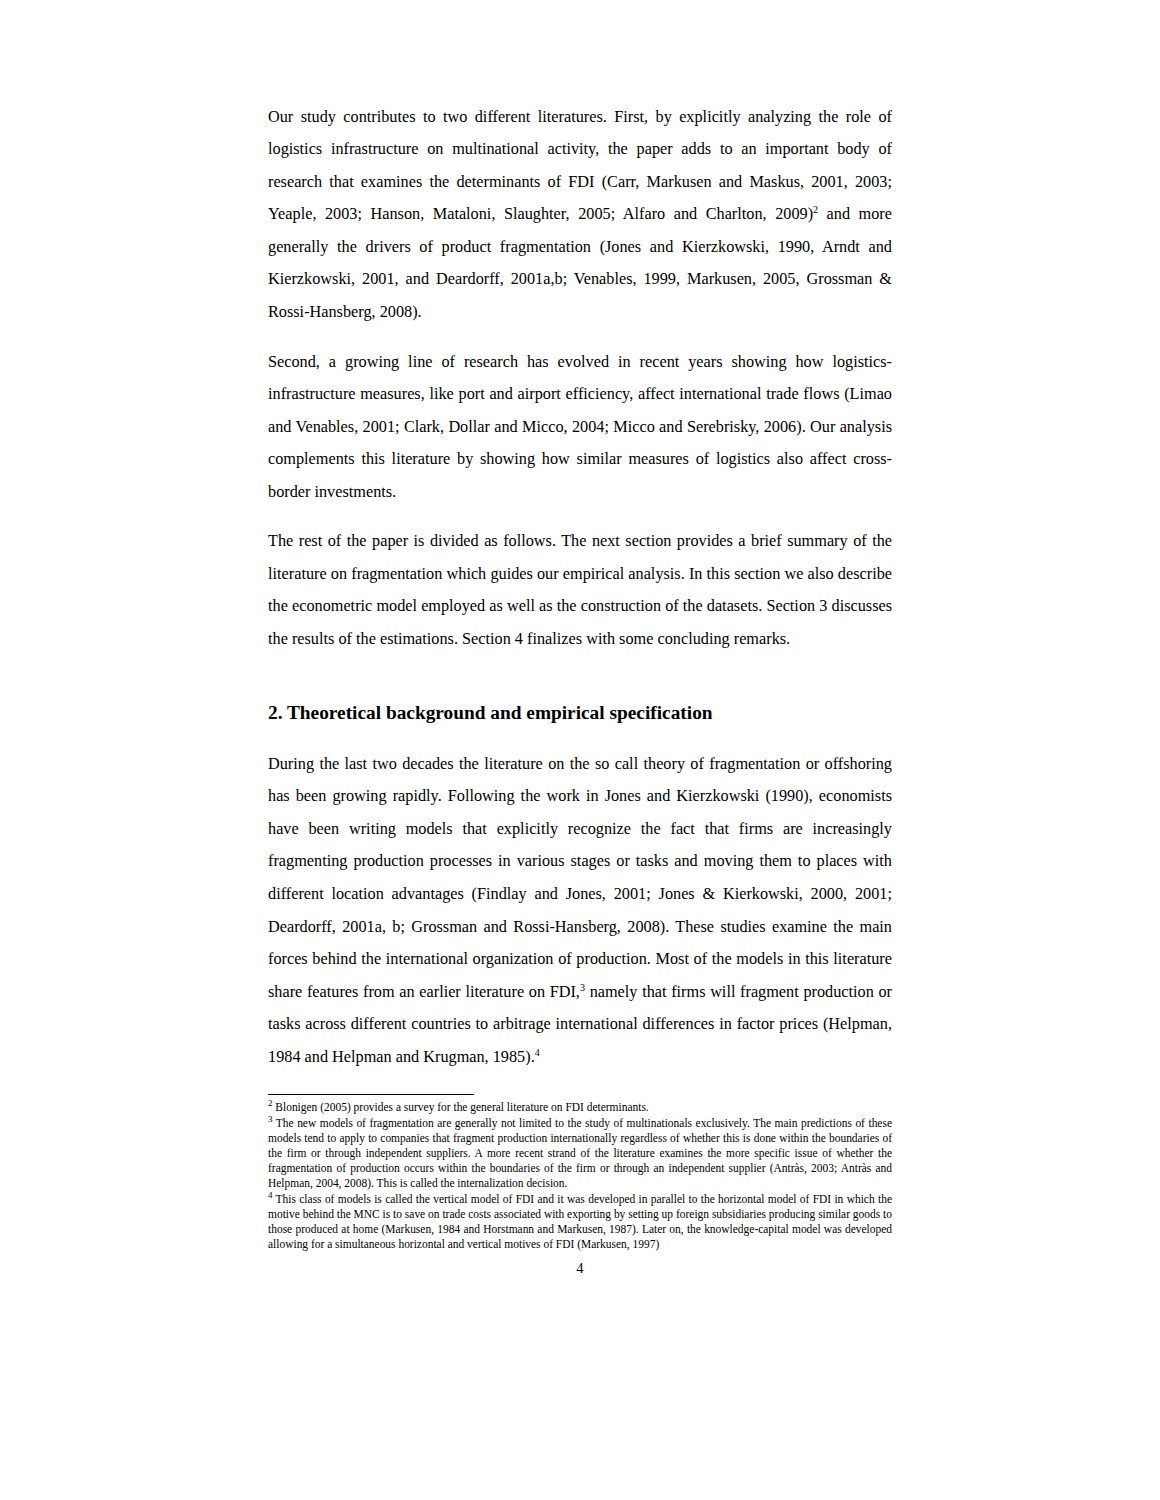Our study contributes to two different literatures. First, by explicitly analyzing the role of logistics infrastructure on multinational activity, the paper adds to an important body of research that examines the determinants of FDI (Carr, Markusen and Maskus, 2001, 2003; Yeaple, 2003; Hanson, Mataloni, Slaughter, 2005; Alfaro and Charlton, 2009)2 and more generally the drivers of product fragmentation (Jones and Kierzkowski, 1990, Arndt and Kierzkowski, 2001, and Deardorff, 2001a,b; Venables, 1999, Markusen, 2005, Grossman & Rossi-Hansberg, 2008).
Second, a growing line of research has evolved in recent years showing how logistics-infrastructure measures, like port and airport efficiency, affect international trade flows (Limao and Venables, 2001; Clark, Dollar and Micco, 2004; Micco and Serebrisky, 2006). Our analysis complements this literature by showing how similar measures of logistics also affect cross-border investments.
The rest of the paper is divided as follows. The next section provides a brief summary of the literature on fragmentation which guides our empirical analysis. In this section we also describe the econometric model employed as well as the construction of the datasets. Section 3 discusses the results of the estimations. Section 4 finalizes with some concluding remarks.
2. Theoretical background and empirical specification
During the last two decades the literature on the so call theory of fragmentation or offshoring has been growing rapidly. Following the work in Jones and Kierzkowski (1990), economists have been writing models that explicitly recognize the fact that firms are increasingly fragmenting production processes in various stages or tasks and moving them to places with different location advantages (Findlay and Jones, 2001; Jones & Kierkowski, 2000, 2001; Deardorff, 2001a, b; Grossman and Rossi-Hansberg, 2008). These studies examine the main forces behind the international organization of production. Most of the models in this literature share features from an earlier literature on FDI,3 namely that firms will fragment production or tasks across different countries to arbitrage international differences in factor prices (Helpman, 1984 and Helpman and Krugman, 1985).4
2 Blonigen (2005) provides a survey for the general literature on FDI determinants.
3 The new models of fragmentation are generally not limited to the study of multinationals exclusively. The main predictions of these models tend to apply to companies that fragment production internationally regardless of whether this is done within the boundaries of the firm or through independent suppliers. A more recent strand of the literature examines the more specific issue of whether the fragmentation of production occurs within the boundaries of the firm or through an independent supplier (Antràs, 2003; Antràs and Helpman, 2004, 2008). This is called the internalization decision.
4 This class of models is called the vertical model of FDI and it was developed in parallel to the horizontal model of FDI in which the motive behind the MNC is to save on trade costs associated with exporting by setting up foreign subsidiaries producing similar goods to those produced at home (Markusen, 1984 and Horstmann and Markusen, 1987). Later on, the knowledge-capital model was developed allowing for a simultaneous horizontal and vertical motives of FDI (Markusen, 1997)
4